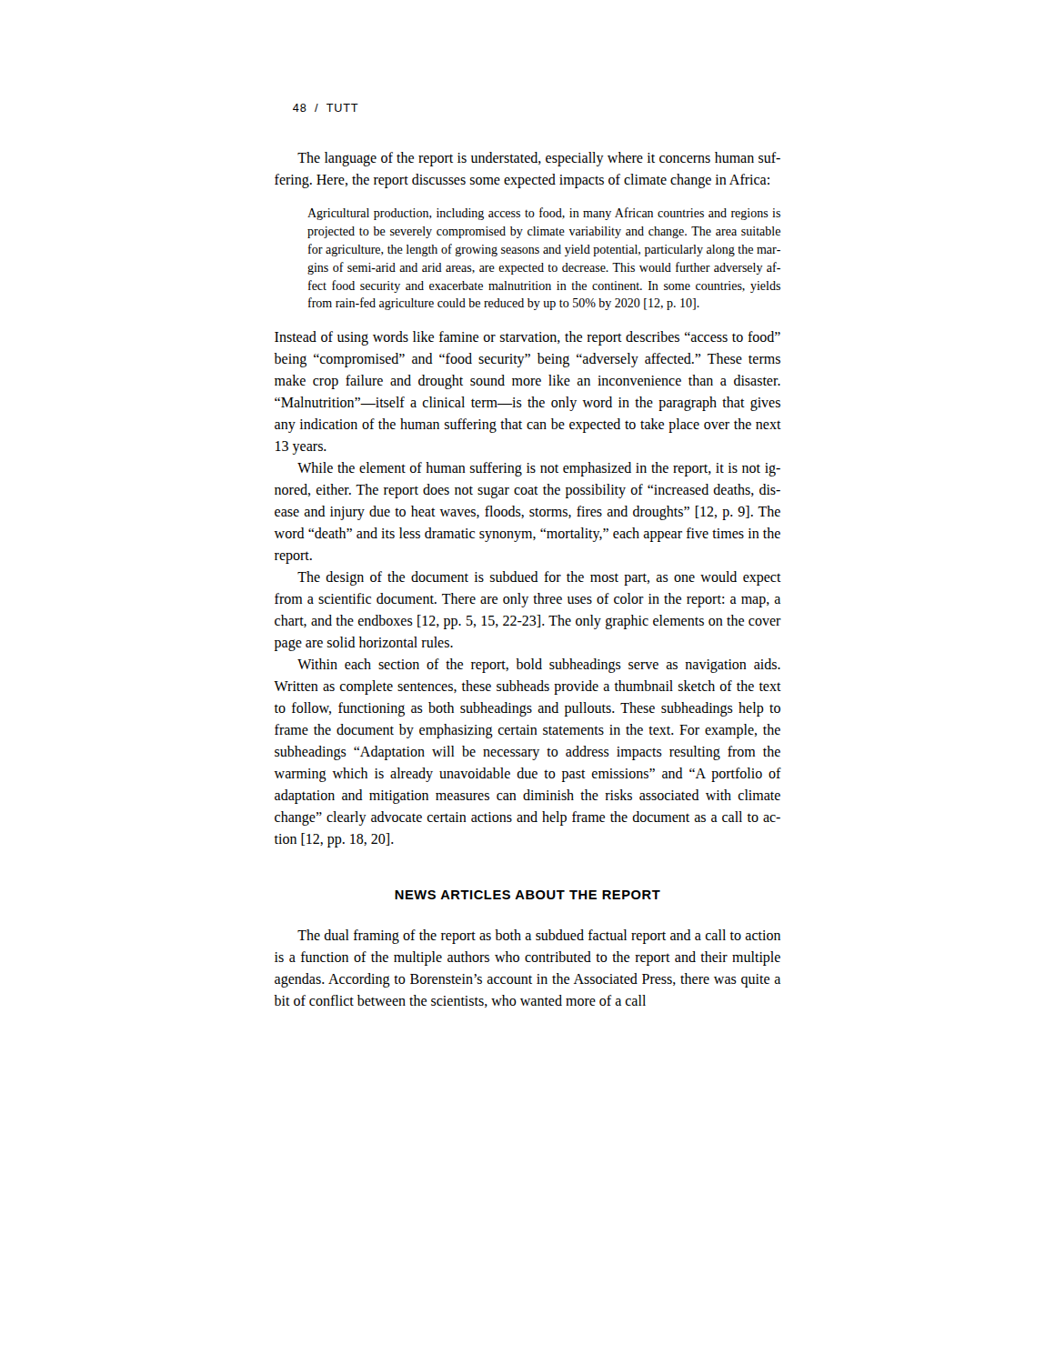48 / TUTT
The language of the report is understated, especially where it concerns human suffering. Here, the report discusses some expected impacts of climate change in Africa:
Agricultural production, including access to food, in many African countries and regions is projected to be severely compromised by climate variability and change. The area suitable for agriculture, the length of growing seasons and yield potential, particularly along the margins of semi-arid and arid areas, are expected to decrease. This would further adversely affect food security and exacerbate malnutrition in the continent. In some countries, yields from rain-fed agriculture could be reduced by up to 50% by 2020 [12, p. 10].
Instead of using words like famine or starvation, the report describes “access to food” being “compromised” and “food security” being “adversely affected.” These terms make crop failure and drought sound more like an inconvenience than a disaster. “Malnutrition”—itself a clinical term—is the only word in the paragraph that gives any indication of the human suffering that can be expected to take place over the next 13 years.
While the element of human suffering is not emphasized in the report, it is not ignored, either. The report does not sugar coat the possibility of “increased deaths, disease and injury due to heat waves, floods, storms, fires and droughts” [12, p. 9]. The word “death” and its less dramatic synonym, “mortality,” each appear five times in the report.
The design of the document is subdued for the most part, as one would expect from a scientific document. There are only three uses of color in the report: a map, a chart, and the endboxes [12, pp. 5, 15, 22-23]. The only graphic elements on the cover page are solid horizontal rules.
Within each section of the report, bold subheadings serve as navigation aids. Written as complete sentences, these subheads provide a thumbnail sketch of the text to follow, functioning as both subheadings and pullouts. These subheadings help to frame the document by emphasizing certain statements in the text. For example, the subheadings “Adaptation will be necessary to address impacts resulting from the warming which is already unavoidable due to past emissions” and “A portfolio of adaptation and mitigation measures can diminish the risks associated with climate change” clearly advocate certain actions and help frame the document as a call to action [12, pp. 18, 20].
NEWS ARTICLES ABOUT THE REPORT
The dual framing of the report as both a subdued factual report and a call to action is a function of the multiple authors who contributed to the report and their multiple agendas. According to Borenstein’s account in the Associated Press, there was quite a bit of conflict between the scientists, who wanted more of a call